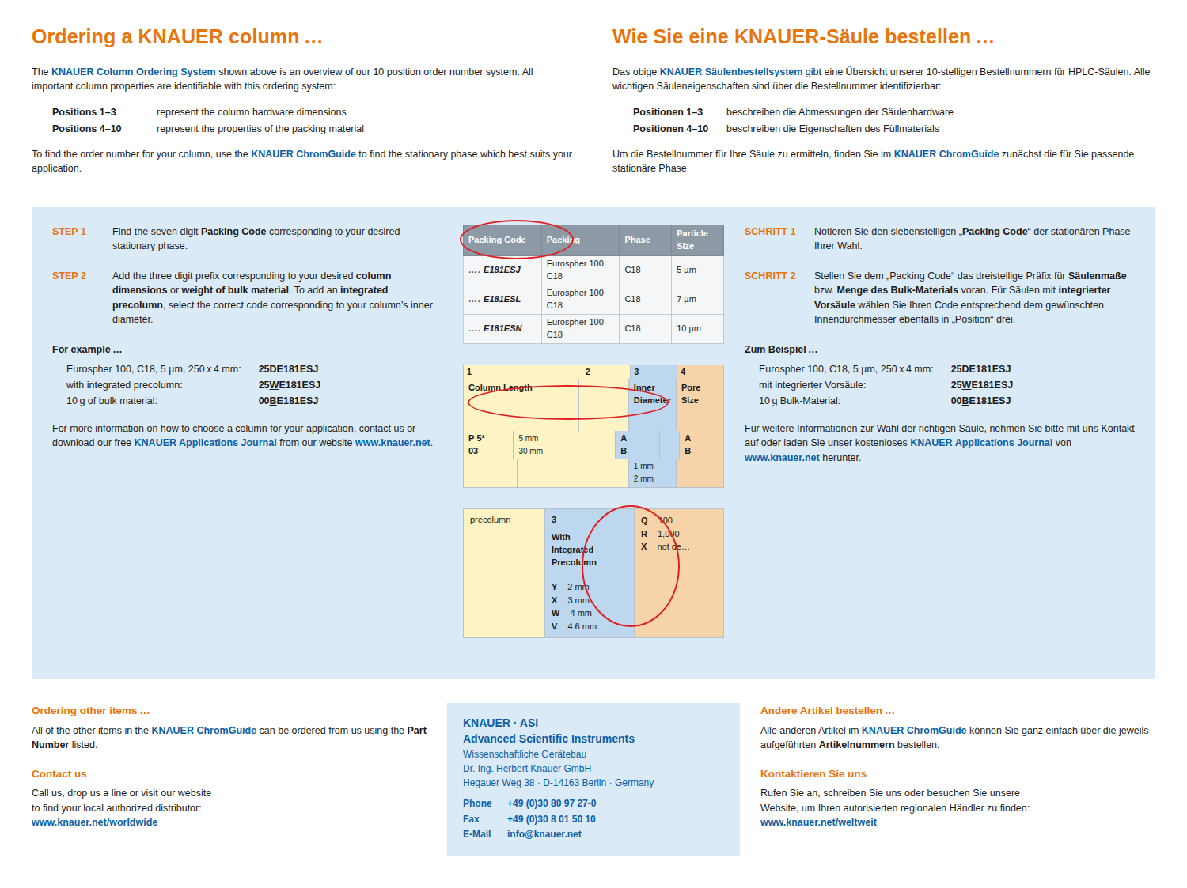Ordering a KNAUER column …
The KNAUER Column Ordering System shown above is an overview of our 10 position order number system. All important column properties are identifiable with this ordering system:
Positions 1–3represent the column hardware dimensions
Positions 4–10represent the properties of the packing material
To find the order number for your column, use the KNAUER ChromGuide to find the stationary phase which best suits your application.
Wie Sie eine KNAUER-Säule bestellen …
Das obige KNAUER Säulenbestellsystem gibt eine Übersicht unserer 10-stelligen Bestellnummern für HPLC-Säulen. Alle wichtigen Säuleneigenschaften sind über die Bestellnummer identifizierbar:
Positionen 1–3beschreiben die Abmessungen der Säulenhardware
Positionen 4–10beschreiben die Eigenschaften des Füllmaterials
Um die Bestellnummer für Ihre Säule zu ermitteln, finden Sie im KNAUER ChromGuide zunächst die für Sie passende stationäre Phase
STEP 1
Find the seven digit Packing Code corresponding to your desired stationary phase.
STEP 2
Add the three digit prefix corresponding to your desired column dimensions or weight of bulk material. To add an integrated precolumn, select the correct code corresponding to your column’s inner diameter.
For example …
| Eurospher 100, C18, 5 µm, 250 x 4 mm: | 25DE181ESJ |
| with integrated precolumn: | 25 W E181ESJ |
| 10 g of bulk material: | 00 B E181ESJ |
For more information on how to choose a column for your application, contact us or download our free KNAUER Applications Journal from our website www.knauer.net.
| Packing Code | Packing | Phase | Particle Size |
| --- | --- | --- | --- |
| …. E181ESJ | Eurospher 100 C18 | C18 | 5 µm |
| …. E181ESL | Eurospher 100 C18 | C18 | 7 µm |
| …. E181ESN | Eurospher 100 C18 | C18 | 10 µm |
1
2
3
4
Column Length
Inner
Diameter
Pore Size
P 5*
03
5 mm
30 mm
A
B
A
B
1 mm
2 mm
precolumn
3
With
Integrated
Precolumn
Y 2 mm
X 3 mm
W 4 mm
V 4.6 mm
Q 100
R 1,000
X not de…
SCHRITT 1
Notieren Sie den siebenstelligen „Packing Code“ der stationären Phase Ihrer Wahl.
SCHRITT 2
Stellen Sie dem „Packing Code“ das dreistellige Präfix für Säulenmaße bzw. Menge des Bulk-Materials voran. Für Säulen mit integrierter Vorsäule wählen Sie Ihren Code entsprechend dem gewünschten Innendurchmesser ebenfalls in „Position“ drei.
Zum Beispiel …
| Eurospher 100, C18, 5 µm, 250 x 4 mm: | 25DE181ESJ |
| mit integrierter Vorsäule: | 25 W E181ESJ |
| 10 g Bulk-Material: | 00 B E181ESJ |
Für weitere Informationen zur Wahl der richtigen Säule, nehmen Sie bitte mit uns Kontakt auf oder laden Sie unser kostenloses KNAUER Applications Journal von www.knauer.net herunter.
Ordering other items …
All of the other items in the KNAUER ChromGuide can be ordered from us using the Part Number listed.
Contact us
Call us, drop us a line or visit our website
to find your local authorized distributor:
www.knauer.net/worldwide
KNAUER · ASI
Advanced Scientific Instruments
Wissenschaftliche Gerätebau
Dr. Ing. Herbert Knauer GmbH
Hegauer Weg 38 · D-14163 Berlin · Germany
Phone+49 (0)30 80 97 27-0
Fax+49 (0)30 8 01 50 10
E-Mail info@knauer.net
Andere Artikel bestellen …
Alle anderen Artikel im KNAUER ChromGuide können Sie ganz einfach über die jeweils aufgeführten Artikelnummern bestellen.
Kontaktieren Sie uns
Rufen Sie an, schreiben Sie uns oder besuchen Sie unsere
Website, um Ihren autorisierten regionalen Händler zu finden:
www.knauer.net/weltweit